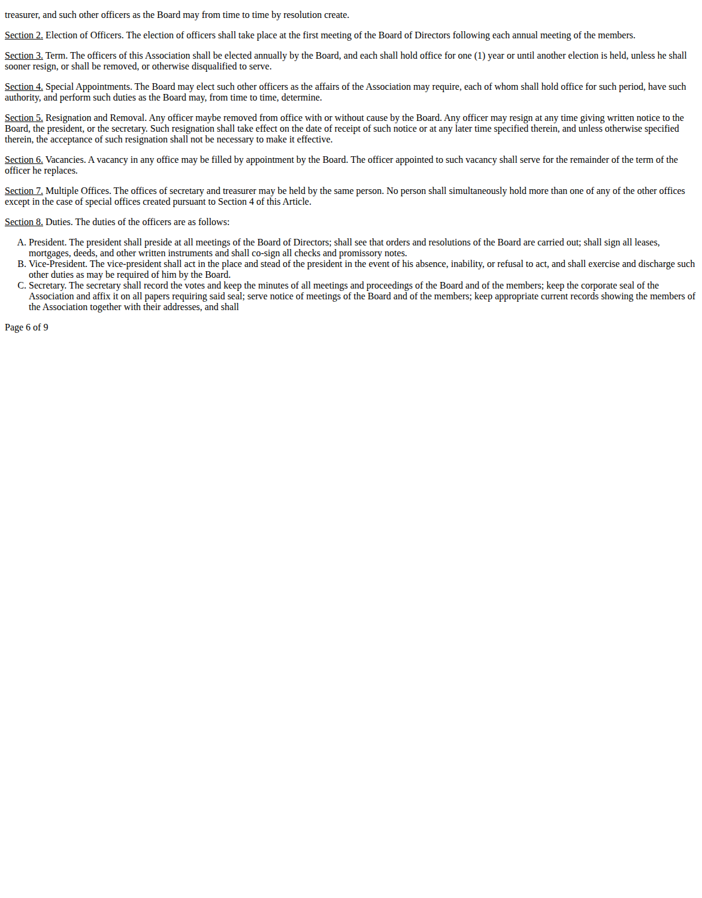treasurer, and such other officers as the Board may from time to time by resolution create.
Section 2. Election of Officers. The election of officers shall take place at the first meeting of the Board of Directors following each annual meeting of the members.
Section 3. Term. The officers of this Association shall be elected annually by the Board, and each shall hold office for one (1) year or until another election is held, unless he shall sooner resign, or shall be removed, or otherwise disqualified to serve.
Section 4. Special Appointments. The Board may elect such other officers as the affairs of the Association may require, each of whom shall hold office for such period, have such authority, and perform such duties as the Board may, from time to time, determine.
Section 5. Resignation and Removal. Any officer maybe removed from office with or without cause by the Board. Any officer may resign at any time giving written notice to the Board, the president, or the secretary. Such resignation shall take effect on the date of receipt of such notice or at any later time specified therein, and unless otherwise specified therein, the acceptance of such resignation shall not be necessary to make it effective.
Section 6. Vacancies. A vacancy in any office may be filled by appointment by the Board. The officer appointed to such vacancy shall serve for the remainder of the term of the officer he replaces.
Section 7. Multiple Offices. The offices of secretary and treasurer may be held by the same person. No person shall simultaneously hold more than one of any of the other offices except in the case of special offices created pursuant to Section 4 of this Article.
Section 8. Duties. The duties of the officers are as follows:
President. The president shall preside at all meetings of the Board of Directors; shall see that orders and resolutions of the Board are carried out; shall sign all leases, mortgages, deeds, and other written instruments and shall co-sign all checks and promissory notes.
Vice-President. The vice-president shall act in the place and stead of the president in the event of his absence, inability, or refusal to act, and shall exercise and discharge such other duties as may be required of him by the Board.
Secretary. The secretary shall record the votes and keep the minutes of all meetings and proceedings of the Board and of the members; keep the corporate seal of the Association and affix it on all papers requiring said seal; serve notice of meetings of the Board and of the members; keep appropriate current records showing the members of the Association together with their addresses, and shall
Page 6 of 9